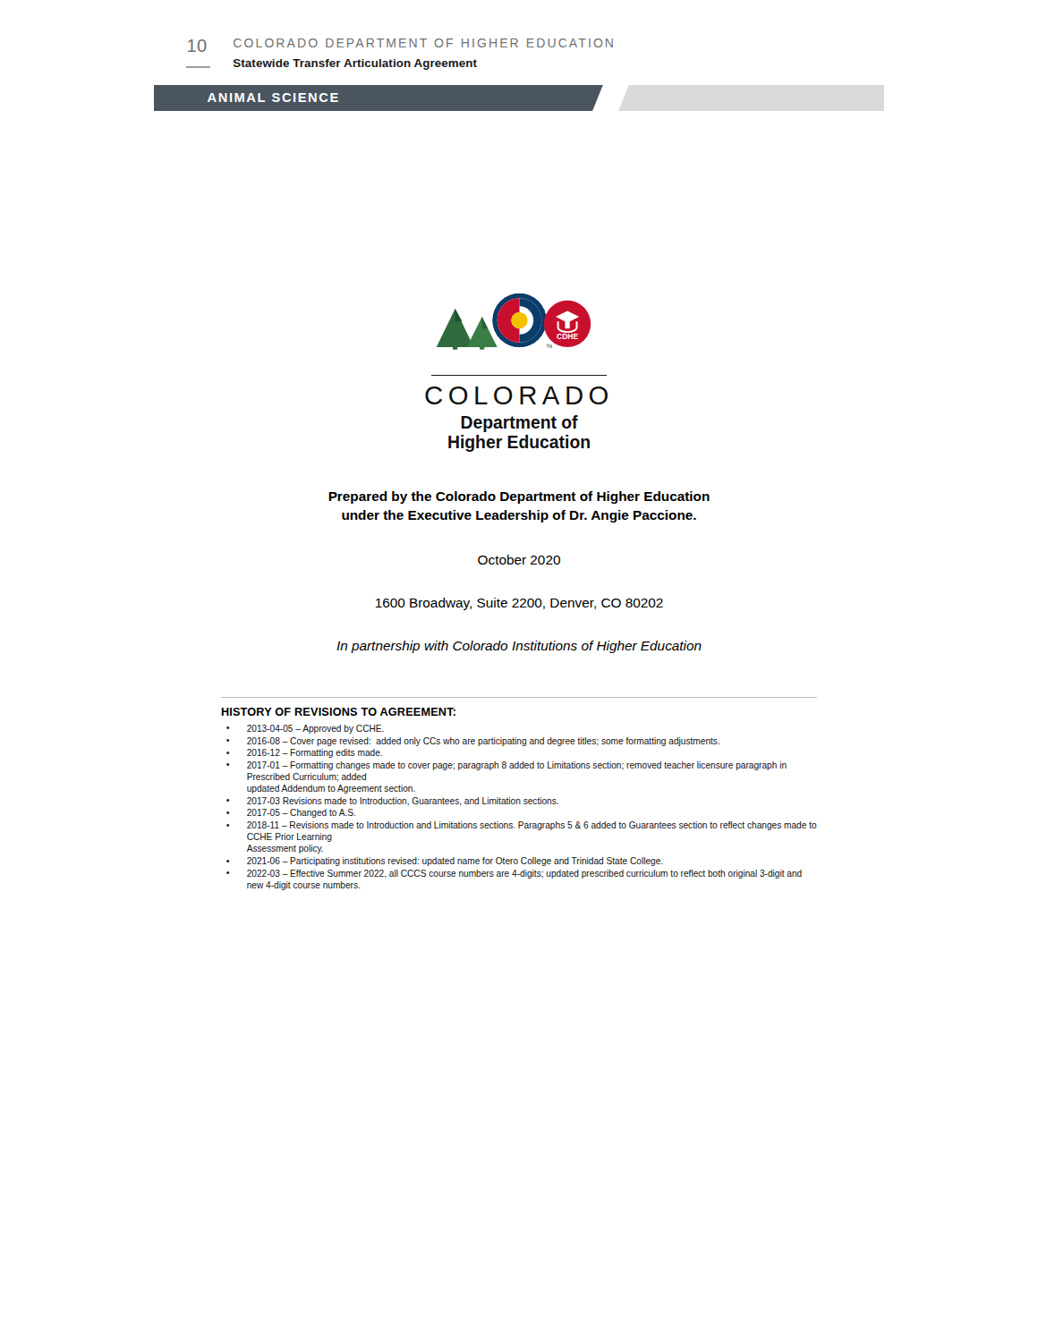10
Colorado Department of Higher Education
Statewide Transfer Articulation Agreement
Animal Science
CDHE TM
COLORADO
Department of
Higher Education
Prepared by the Colorado Department of Higher Education
under the Executive Leadership of Dr. Angie Paccione.
October 2020
1600 Broadway, Suite 2200, Denver, CO 80202
In partnership with Colorado Institutions of Higher Education
HISTORY OF REVISIONS TO AGREEMENT:
2013-04-05 – Approved by CCHE.
2016-08 – Cover page revised: added only CCs who are participating and degree titles; some formatting adjustments.
2016-12 – Formatting edits made.
2017-01 – Formatting changes made to cover page; paragraph 8 added to Limitations section; removed teacher licensure paragraph in Prescribed Curriculum; addedupdated Addendum to Agreement section.
2017-03 Revisions made to Introduction, Guarantees, and Limitation sections.
2017-05 – Changed to A.S.
2018-11 – Revisions made to Introduction and Limitations sections. Paragraphs 5 & 6 added to Guarantees section to reflect changes made to CCHE Prior LearningAssessment policy.
2021-06 – Participating institutions revised: updated name for Otero College and Trinidad State College.
2022-03 – Effective Summer 2022, all CCCS course numbers are 4-digits; updated prescribed curriculum to reflect both original 3-digit and new 4-digit course numbers.